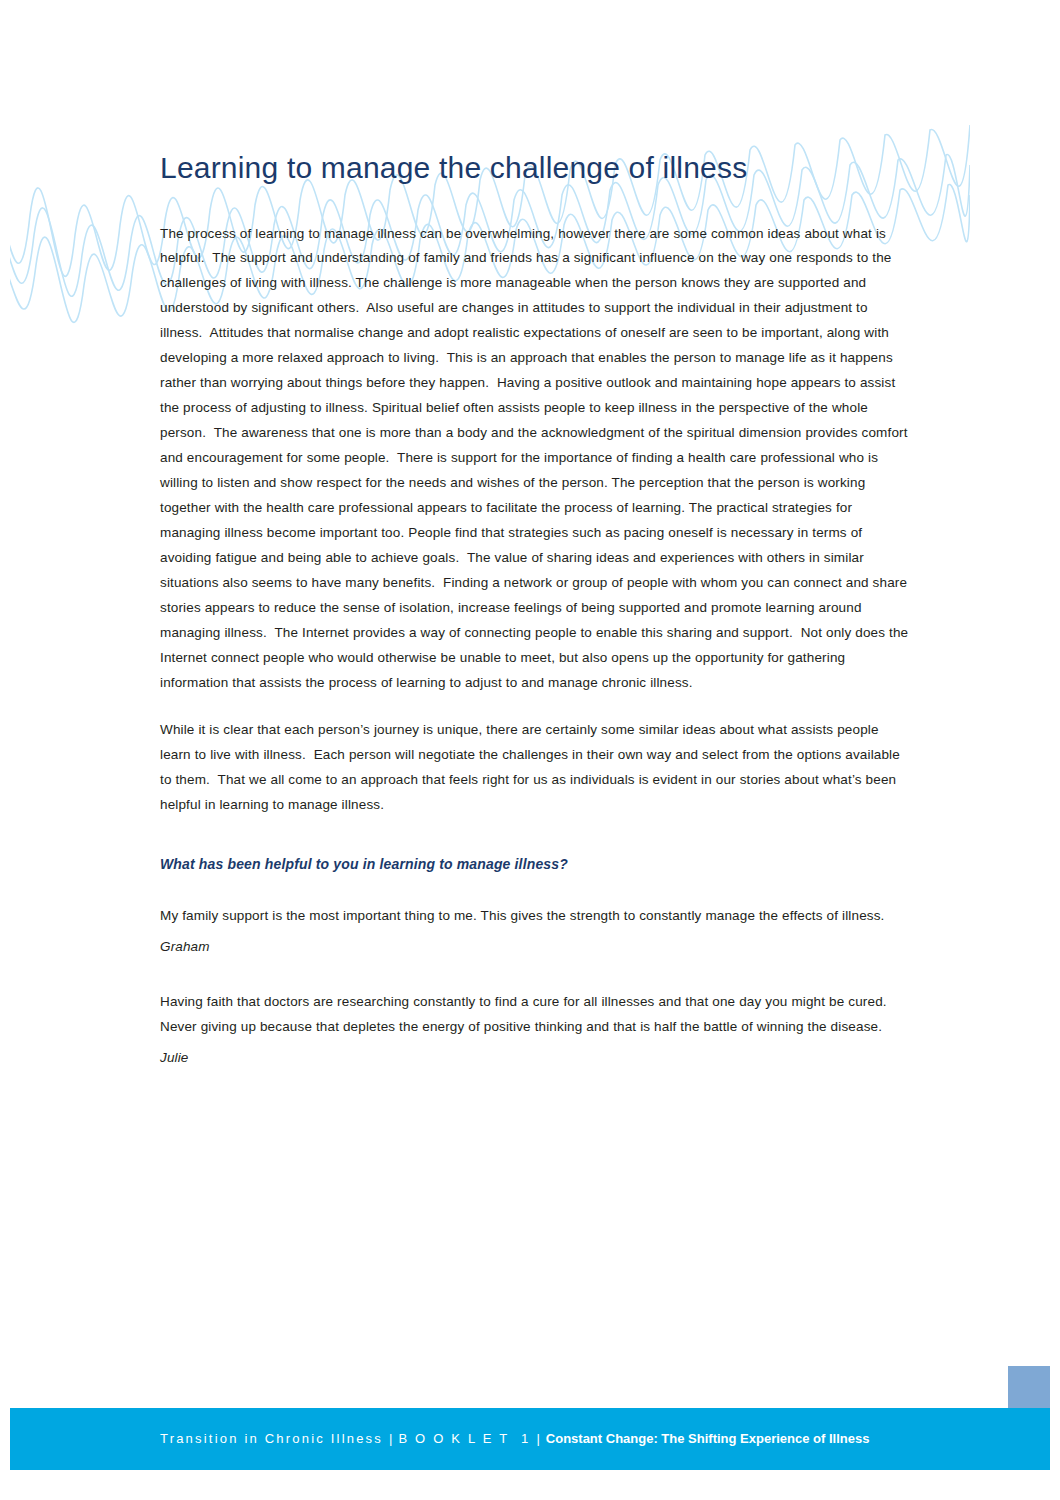Learning to manage the challenge of illness
The process of learning to manage illness can be overwhelming, however there are some common ideas about what is helpful. The support and understanding of family and friends has a significant influence on the way one responds to the challenges of living with illness. The challenge is more manageable when the person knows they are supported and understood by significant others. Also useful are changes in attitudes to support the individual in their adjustment to illness. Attitudes that normalise change and adopt realistic expectations of oneself are seen to be important, along with developing a more relaxed approach to living. This is an approach that enables the person to manage life as it happens rather than worrying about things before they happen. Having a positive outlook and maintaining hope appears to assist the process of adjusting to illness. Spiritual belief often assists people to keep illness in the perspective of the whole person. The awareness that one is more than a body and the acknowledgment of the spiritual dimension provides comfort and encouragement for some people. There is support for the importance of finding a health care professional who is willing to listen and show respect for the needs and wishes of the person. The perception that the person is working together with the health care professional appears to facilitate the process of learning. The practical strategies for managing illness become important too. People find that strategies such as pacing oneself is necessary in terms of avoiding fatigue and being able to achieve goals. The value of sharing ideas and experiences with others in similar situations also seems to have many benefits. Finding a network or group of people with whom you can connect and share stories appears to reduce the sense of isolation, increase feelings of being supported and promote learning around managing illness. The Internet provides a way of connecting people to enable this sharing and support. Not only does the Internet connect people who would otherwise be unable to meet, but also opens up the opportunity for gathering information that assists the process of learning to adjust to and manage chronic illness.
While it is clear that each person’s journey is unique, there are certainly some similar ideas about what assists people learn to live with illness. Each person will negotiate the challenges in their own way and select from the options available to them. That we all come to an approach that feels right for us as individuals is evident in our stories about what’s been helpful in learning to manage illness.
What has been helpful to you in learning to manage illness?
My family support is the most important thing to me. This gives the strength to constantly manage the effects of illness.
Graham
Having faith that doctors are researching constantly to find a cure for all illnesses and that one day you might be cured. Never giving up because that depletes the energy of positive thinking and that is half the battle of winning the disease.
Julie
Transition in Chronic Illness|B O O K L E T 1|Constant Change: The Shifting Experience of Illness
5